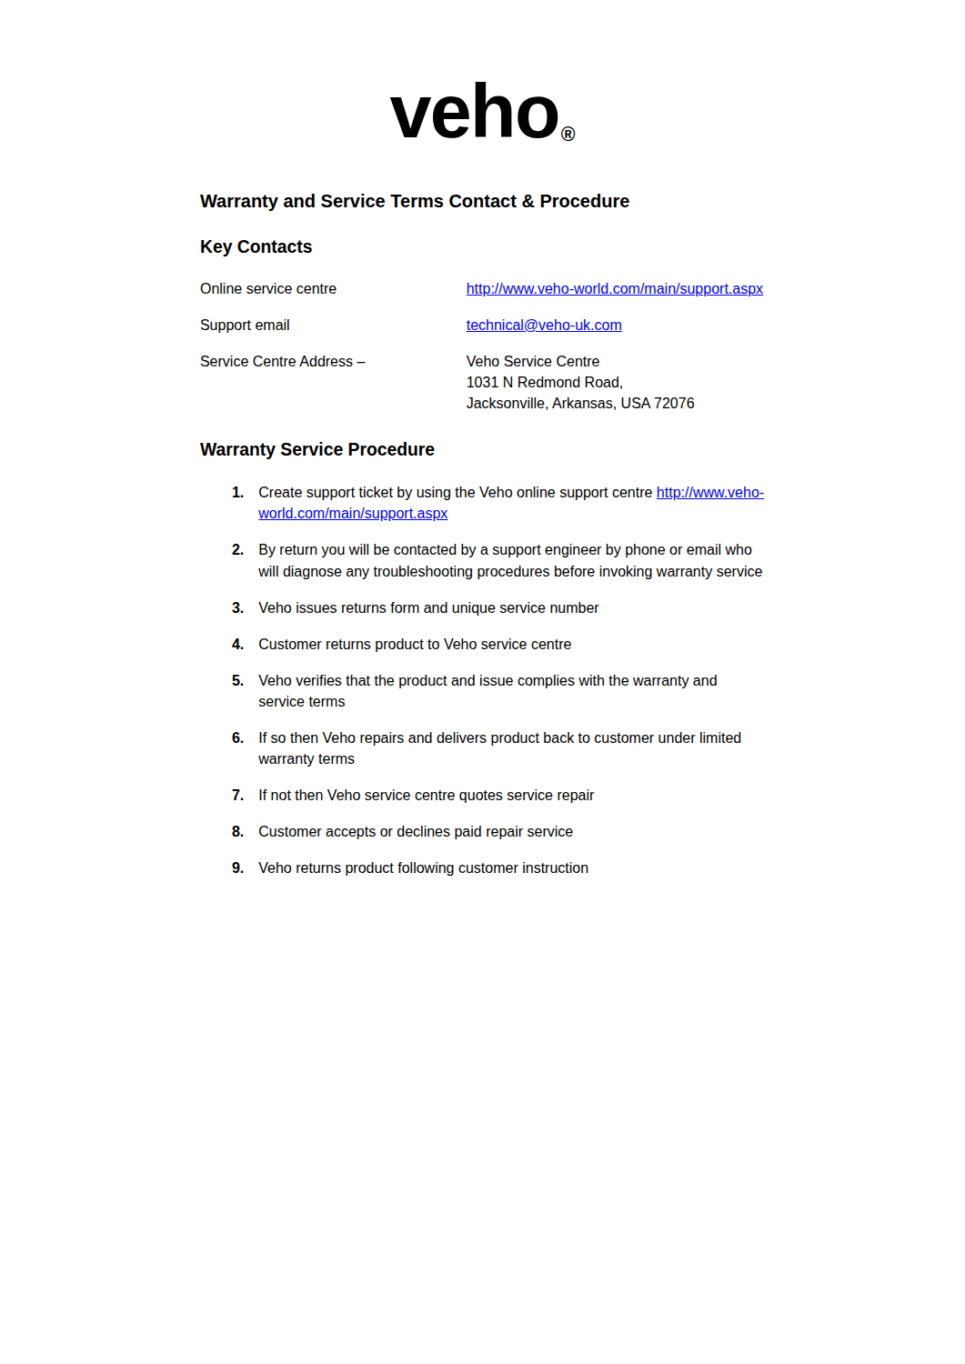veho®
Warranty and Service Terms Contact & Procedure
Key Contacts
Online service centre
http://www.veho-world.com/main/support.aspx
Support email
technical@veho-uk.com
Service Centre Address –
Veho Service Centre 1031 N Redmond Road, Jacksonville, Arkansas, USA 72076
Warranty Service Procedure
Create support ticket by using the Veho online support centre http://www.veho-world.com/main/support.aspx
By return you will be contacted by a support engineer by phone or email who will diagnose any troubleshooting procedures before invoking warranty service
Veho issues returns form and unique service number
Customer returns product to Veho service centre
Veho verifies that the product and issue complies with the warranty and service terms
If so then Veho repairs and delivers product back to customer under limited warranty terms
If not then Veho service centre quotes service repair
Customer accepts or declines paid repair service
Veho returns product following customer instruction